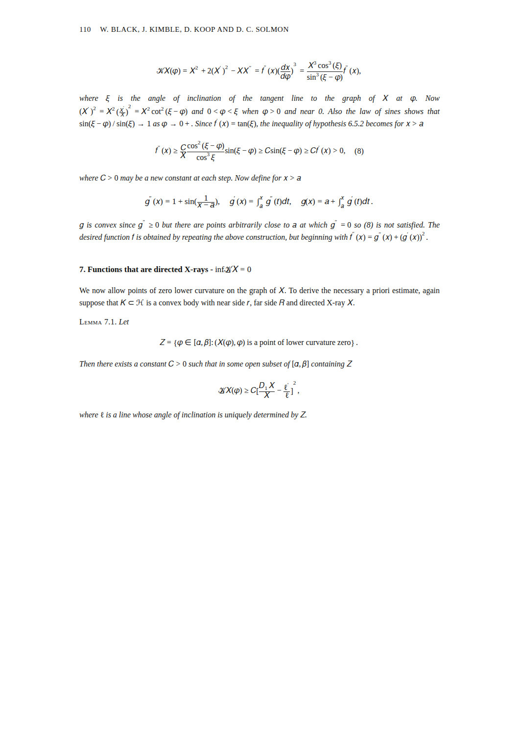110 W. BLACK, J. KIMBLE, D. KOOP AND D. C. SOLMON
𝒦X(φ) = X2 + 2(X′)2 − XX″ = f″(x) (dxdφ) 3 = X3cos3(ξ) sin3(ξ−φ) f″(x) ,
where ξ is the angle of inclination of the tangent line to the graph of X at φ. Now (X′)2=X2(X′X)2=X2cot2(ξ−φ) and 0<φ<ξ when φ>0 and near 0. Also the law of sines shows that sin(ξ−φ)/sin(ξ)→1 as φ→0+. Since f′(x)=tan(ξ), the inequality of hypothesis 6.5.2 becomes for x>a
f″(x) ≥ CX cos2(ξ−φ) cos3ξ sin(ξ−φ) ≥ Csin(ξ−φ) ≥ Cf′(x) >0, (8)
where C>0 may be a new constant at each step. Now define for x>a
g″(x) = 1+sin(1x−a) , g′(x) = ∫ax g″(t)dt , g(x) = a+ ∫ax g′(t)dt .
g is convex since g″≥0 but there are points arbitrarily close to a at which g″=0 so (8) is not satisfied. The desired function f is obtained by repeating the above construction, but beginning with f″(x)=g″(x)+(g′(x))2.
7. Functions that are directed X-rays - inf𝒦_X=0
We now allow points of zero lower curvature on the graph of X. To derive the necessary a priori estimate, again suppose that K⊂ℋ is a convex body with near side r, far side R and directed X-ray X.
Lemma 7.1. Let
Z= { φ∈[α,β] : (X(φ),φ) is a point of lower curvature zero } .
Then there exists a constant C>0 such that in some open subset of [α,β] containing Z
𝒦_X(φ) ≥ C [ D1XX − ℓ′ℓ ] 2 ,
where ℓ is a line whose angle of inclination is uniquely determined by Z.